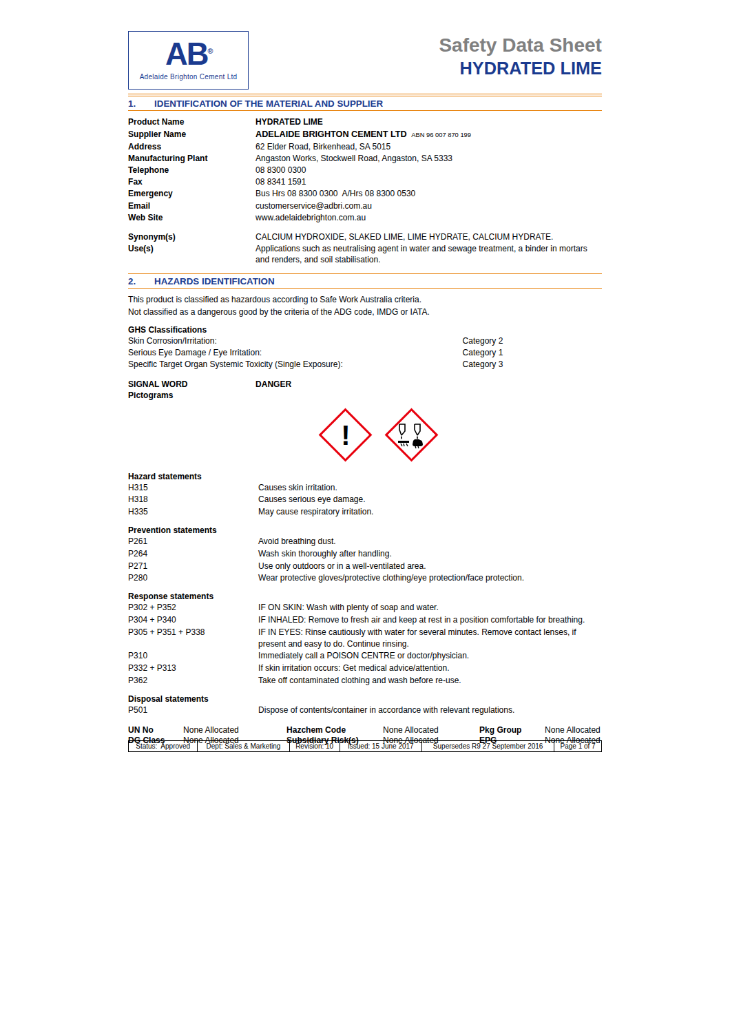AB®
Adelaide Brighton Cement Ltd
Safety Data Sheet
HYDRATED LIME
1. IDENTIFICATION OF THE MATERIAL AND SUPPLIER
| Product Name | HYDRATED LIME |
| Supplier Name | ADELAIDE BRIGHTON CEMENT LTD ABN 96 007 870 199 |
| Address | 62 Elder Road, Birkenhead, SA 5015 |
| Manufacturing Plant | Angaston Works, Stockwell Road, Angaston, SA 5333 |
| Telephone | 08 8300 0300 |
| Fax | 08 8341 1591 |
| Emergency | Bus Hrs 08 8300 0300 A/Hrs 08 8300 0530 |
| Email | customerservice@adbri.com.au |
| Web Site | www.adelaidebrighton.com.au |
| Synonym(s) | CALCIUM HYDROXIDE, SLAKED LIME, LIME HYDRATE, CALCIUM HYDRATE. |
| Use(s) | Applications such as neutralising agent in water and sewage treatment, a binder in mortars and renders, and soil stabilisation. |
2. HAZARDS IDENTIFICATION
This product is classified as hazardous according to Safe Work Australia criteria.
Not classified as a dangerous good by the criteria of the ADG code, IMDG or IATA.
GHS Classifications
| Skin Corrosion/Irritation: | Category 2 |
| Serious Eye Damage / Eye Irritation: | Category 1 |
| Specific Target Organ Systemic Toxicity (Single Exposure): | Category 3 |
| SIGNAL WORD | DANGER |
| Pictograms | |
!
Hazard statements
| H315 | Causes skin irritation. |
| H318 | Causes serious eye damage. |
| H335 | May cause respiratory irritation. |
Prevention statements
| P261 | Avoid breathing dust. |
| P264 | Wash skin thoroughly after handling. |
| P271 | Use only outdoors or in a well-ventilated area. |
| P280 | Wear protective gloves/protective clothing/eye protection/face protection. |
Response statements
| P302 + P352 | IF ON SKIN: Wash with plenty of soap and water. |
| P304 + P340 | IF INHALED: Remove to fresh air and keep at rest in a position comfortable for breathing. |
| P305 + P351 + P338 | IF IN EYES: Rinse cautiously with water for several minutes. Remove contact lenses, if present and easy to do. Continue rinsing. |
| P310 | Immediately call a POISON CENTRE or doctor/physician. |
| P332 + P313 | If skin irritation occurs: Get medical advice/attention. |
| P362 | Take off contaminated clothing and wash before re-use. |
Disposal statements
| P501 | Dispose of contents/container in accordance with relevant regulations. |
| UN No | None Allocated | Hazchem Code | None Allocated | Pkg Group | None Allocated |
| DG Class | None Allocated | Subsidiary Risk(s) | None Allocated | EPG | None Allocated |
| Status: Approved | Dept: Sales & Marketing | Revision: 10 | Issued: 15 June 2017 | Supersedes R9 27 September 2016 | Page 1 of 7 |